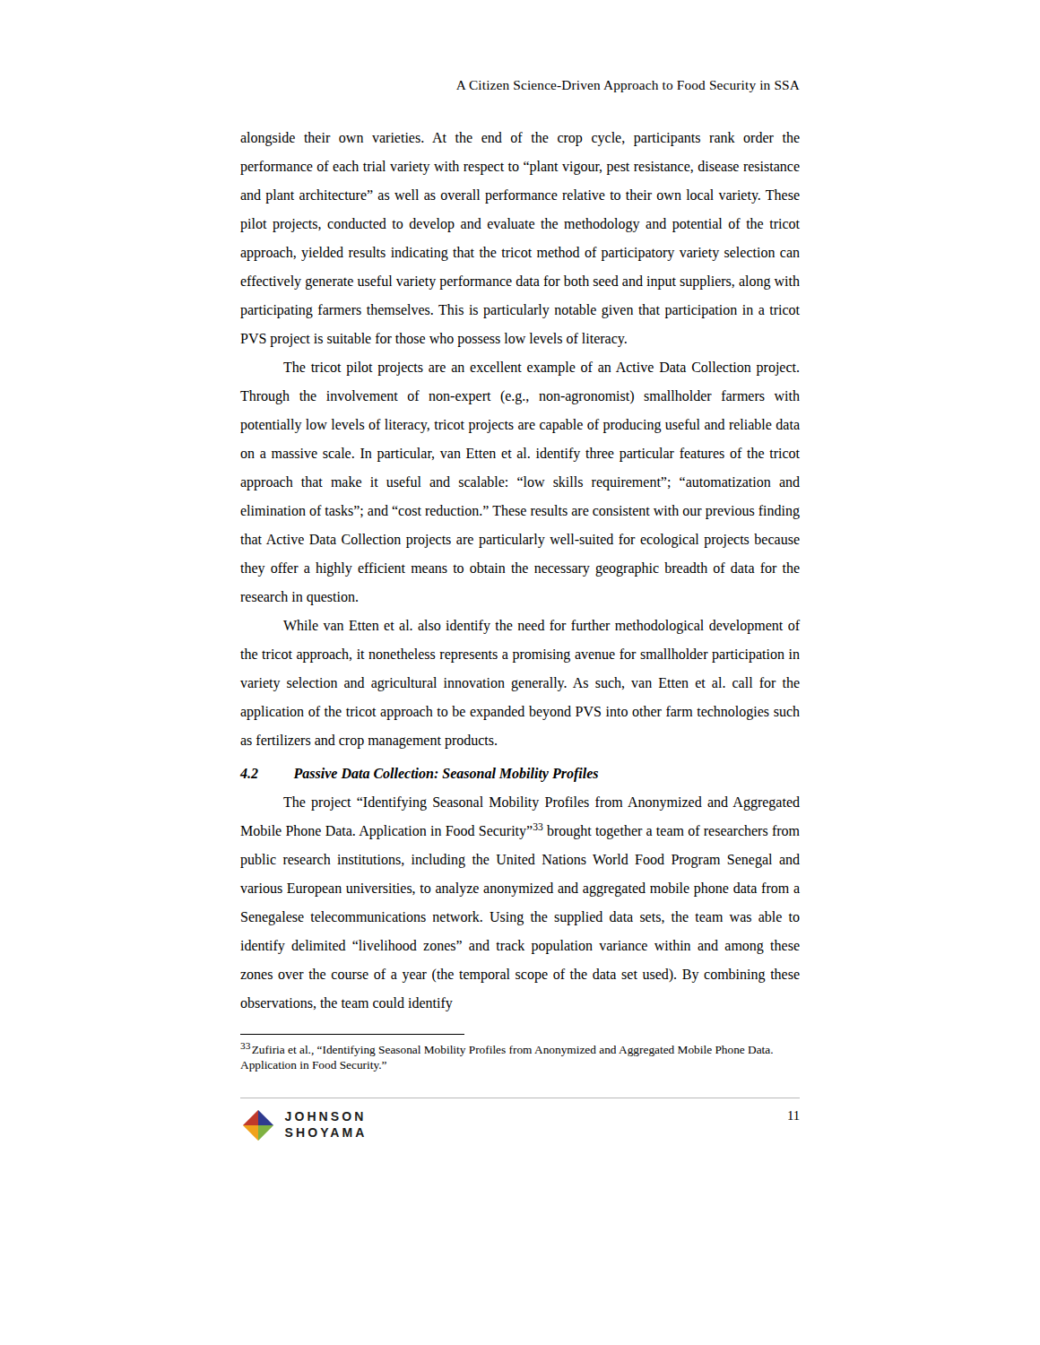A Citizen Science-Driven Approach to Food Security in SSA
alongside their own varieties. At the end of the crop cycle, participants rank order the performance of each trial variety with respect to “plant vigour, pest resistance, disease resistance and plant architecture” as well as overall performance relative to their own local variety. These pilot projects, conducted to develop and evaluate the methodology and potential of the tricot approach, yielded results indicating that the tricot method of participatory variety selection can effectively generate useful variety performance data for both seed and input suppliers, along with participating farmers themselves. This is particularly notable given that participation in a tricot PVS project is suitable for those who possess low levels of literacy.
The tricot pilot projects are an excellent example of an Active Data Collection project. Through the involvement of non-expert (e.g., non-agronomist) smallholder farmers with potentially low levels of literacy, tricot projects are capable of producing useful and reliable data on a massive scale. In particular, van Etten et al. identify three particular features of the tricot approach that make it useful and scalable: “low skills requirement”; “automatization and elimination of tasks”; and “cost reduction.” These results are consistent with our previous finding that Active Data Collection projects are particularly well-suited for ecological projects because they offer a highly efficient means to obtain the necessary geographic breadth of data for the research in question.
While van Etten et al. also identify the need for further methodological development of the tricot approach, it nonetheless represents a promising avenue for smallholder participation in variety selection and agricultural innovation generally. As such, van Etten et al. call for the application of the tricot approach to be expanded beyond PVS into other farm technologies such as fertilizers and crop management products.
4.2 Passive Data Collection: Seasonal Mobility Profiles
The project “Identifying Seasonal Mobility Profiles from Anonymized and Aggregated Mobile Phone Data. Application in Food Security”33 brought together a team of researchers from public research institutions, including the United Nations World Food Program Senegal and various European universities, to analyze anonymized and aggregated mobile phone data from a Senegalese telecommunications network. Using the supplied data sets, the team was able to identify delimited “livelihood zones” and track population variance within and among these zones over the course of a year (the temporal scope of the data set used). By combining these observations, the team could identify
33 Zufiria et al., “Identifying Seasonal Mobility Profiles from Anonymized and Aggregated Mobile Phone Data. Application in Food Security.”
JOHNSON
SHOYAMA
11